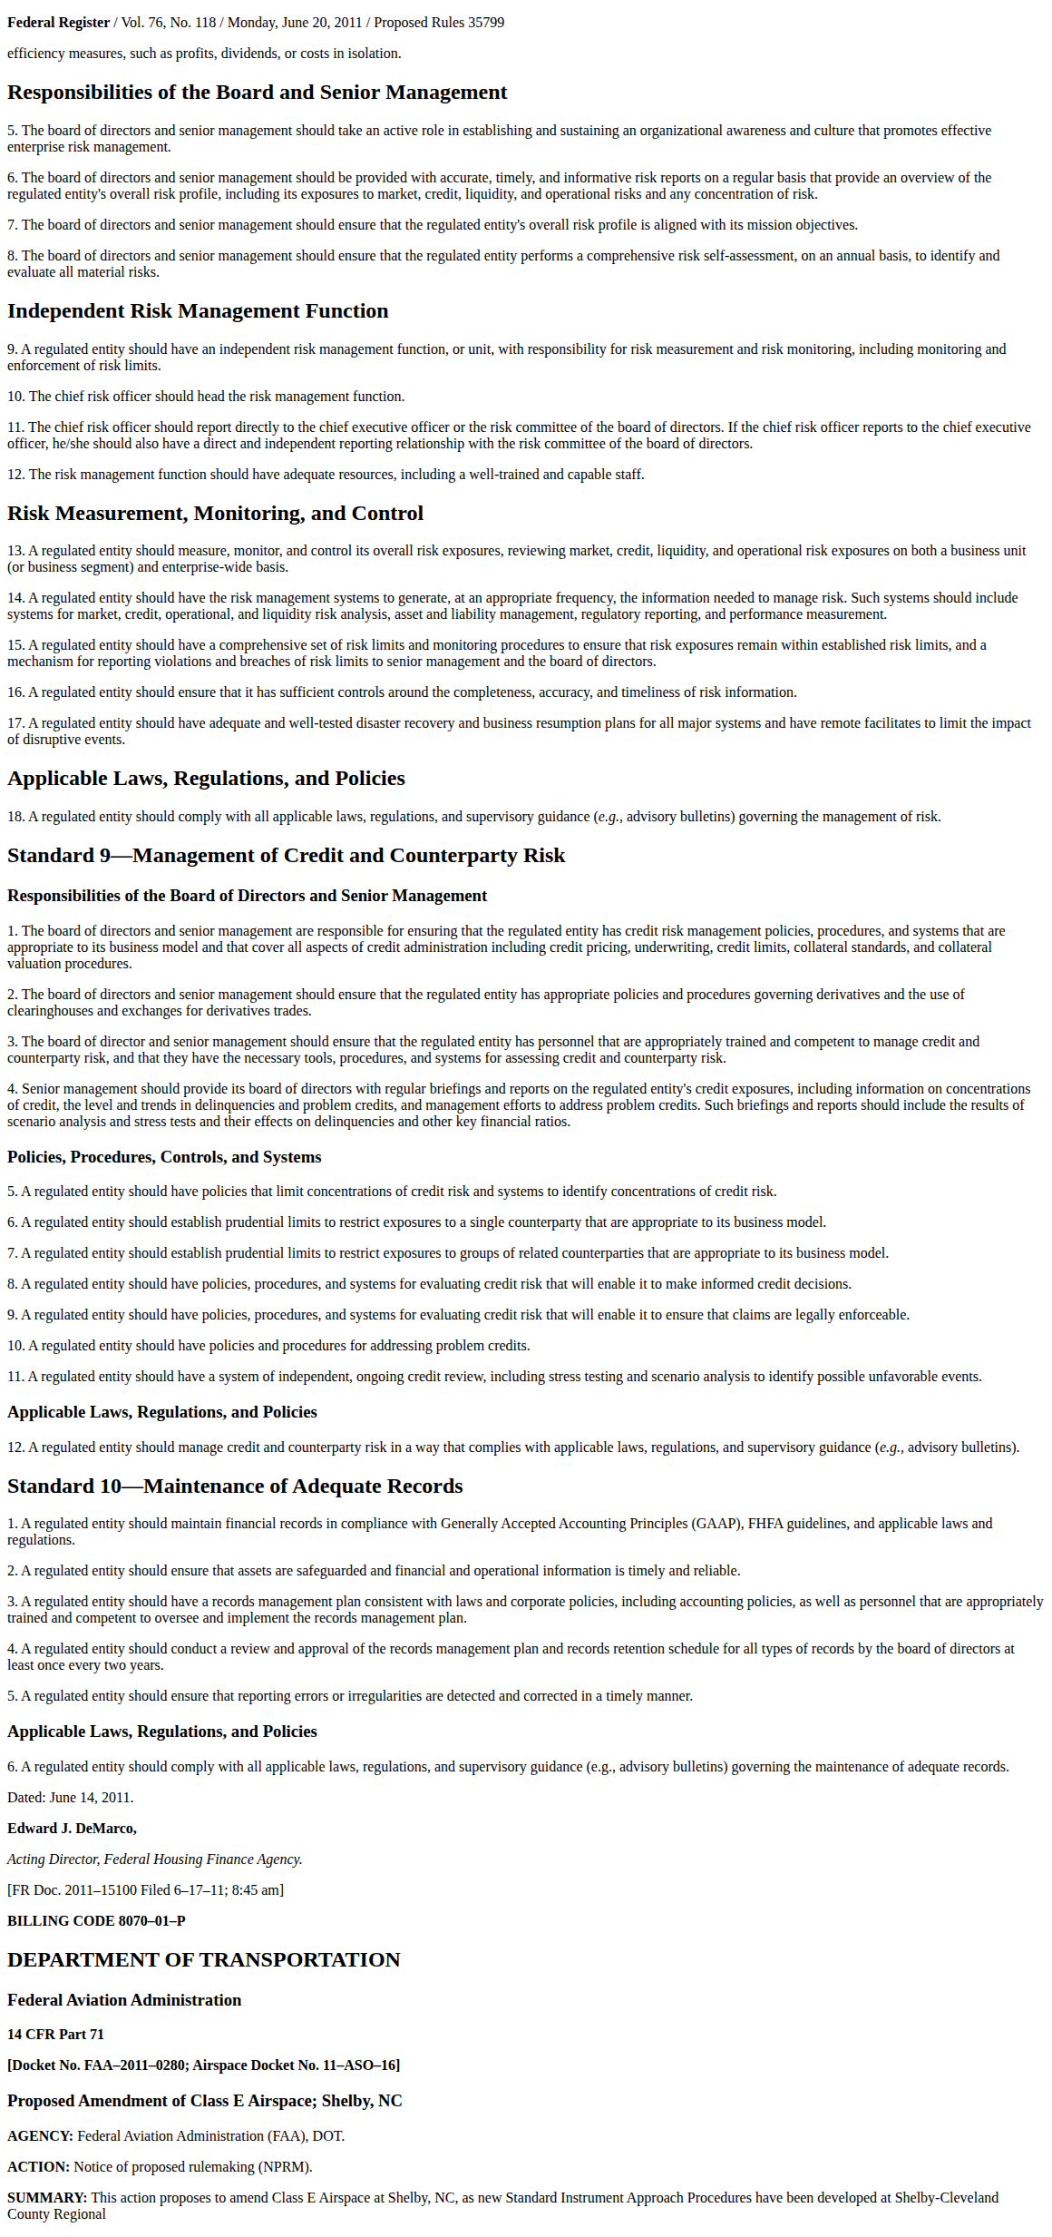Federal Register / Vol. 76, No. 118 / Monday, June 20, 2011 / Proposed Rules 35799
efficiency measures, such as profits, dividends, or costs in isolation.
Responsibilities of the Board and Senior Management
5. The board of directors and senior management should take an active role in establishing and sustaining an organizational awareness and culture that promotes effective enterprise risk management.
6. The board of directors and senior management should be provided with accurate, timely, and informative risk reports on a regular basis that provide an overview of the regulated entity's overall risk profile, including its exposures to market, credit, liquidity, and operational risks and any concentration of risk.
7. The board of directors and senior management should ensure that the regulated entity's overall risk profile is aligned with its mission objectives.
8. The board of directors and senior management should ensure that the regulated entity performs a comprehensive risk self-assessment, on an annual basis, to identify and evaluate all material risks.
Independent Risk Management Function
9. A regulated entity should have an independent risk management function, or unit, with responsibility for risk measurement and risk monitoring, including monitoring and enforcement of risk limits.
10. The chief risk officer should head the risk management function.
11. The chief risk officer should report directly to the chief executive officer or the risk committee of the board of directors. If the chief risk officer reports to the chief executive officer, he/she should also have a direct and independent reporting relationship with the risk committee of the board of directors.
12. The risk management function should have adequate resources, including a well-trained and capable staff.
Risk Measurement, Monitoring, and Control
13. A regulated entity should measure, monitor, and control its overall risk exposures, reviewing market, credit, liquidity, and operational risk exposures on both a business unit (or business segment) and enterprise-wide basis.
14. A regulated entity should have the risk management systems to generate, at an appropriate frequency, the information needed to manage risk. Such systems should include systems for market, credit, operational, and liquidity risk analysis, asset and liability management, regulatory reporting, and performance measurement.
15. A regulated entity should have a comprehensive set of risk limits and monitoring procedures to ensure that risk exposures remain within established risk limits, and a mechanism for reporting violations and breaches of risk limits to senior management and the board of directors.
16. A regulated entity should ensure that it has sufficient controls around the completeness, accuracy, and timeliness of risk information.
17. A regulated entity should have adequate and well-tested disaster recovery and business resumption plans for all major systems and have remote facilitates to limit the impact of disruptive events.
Applicable Laws, Regulations, and Policies
18. A regulated entity should comply with all applicable laws, regulations, and supervisory guidance (e.g., advisory bulletins) governing the management of risk.
Standard 9—Management of Credit and Counterparty Risk
Responsibilities of the Board of Directors and Senior Management
1. The board of directors and senior management are responsible for ensuring that the regulated entity has credit risk management policies, procedures, and systems that are appropriate to its business model and that cover all aspects of credit administration including credit pricing, underwriting, credit limits, collateral standards, and collateral valuation procedures.
2. The board of directors and senior management should ensure that the regulated entity has appropriate policies and procedures governing derivatives and the use of clearinghouses and exchanges for derivatives trades.
3. The board of director and senior management should ensure that the regulated entity has personnel that are appropriately trained and competent to manage credit and counterparty risk, and that they have the necessary tools, procedures, and systems for assessing credit and counterparty risk.
4. Senior management should provide its board of directors with regular briefings and reports on the regulated entity's credit exposures, including information on concentrations of credit, the level and trends in delinquencies and problem credits, and management efforts to address problem credits. Such briefings and reports should include the results of scenario analysis and stress tests and their effects on delinquencies and other key financial ratios.
Policies, Procedures, Controls, and Systems
5. A regulated entity should have policies that limit concentrations of credit risk and systems to identify concentrations of credit risk.
6. A regulated entity should establish prudential limits to restrict exposures to a single counterparty that are appropriate to its business model.
7. A regulated entity should establish prudential limits to restrict exposures to groups of related counterparties that are appropriate to its business model.
8. A regulated entity should have policies, procedures, and systems for evaluating credit risk that will enable it to make informed credit decisions.
9. A regulated entity should have policies, procedures, and systems for evaluating credit risk that will enable it to ensure that claims are legally enforceable.
10. A regulated entity should have policies and procedures for addressing problem credits.
11. A regulated entity should have a system of independent, ongoing credit review, including stress testing and scenario analysis to identify possible unfavorable events.
Applicable Laws, Regulations, and Policies
12. A regulated entity should manage credit and counterparty risk in a way that complies with applicable laws, regulations, and supervisory guidance (e.g., advisory bulletins).
Standard 10—Maintenance of Adequate Records
1. A regulated entity should maintain financial records in compliance with Generally Accepted Accounting Principles (GAAP), FHFA guidelines, and applicable laws and regulations.
2. A regulated entity should ensure that assets are safeguarded and financial and operational information is timely and reliable.
3. A regulated entity should have a records management plan consistent with laws and corporate policies, including accounting policies, as well as personnel that are appropriately trained and competent to oversee and implement the records management plan.
4. A regulated entity should conduct a review and approval of the records management plan and records retention schedule for all types of records by the board of directors at least once every two years.
5. A regulated entity should ensure that reporting errors or irregularities are detected and corrected in a timely manner.
Applicable Laws, Regulations, and Policies
6. A regulated entity should comply with all applicable laws, regulations, and supervisory guidance (e.g., advisory bulletins) governing the maintenance of adequate records.
Dated: June 14, 2011.
Edward J. DeMarco,
Acting Director, Federal Housing Finance Agency.
[FR Doc. 2011–15100 Filed 6–17–11; 8:45 am]
BILLING CODE 8070–01–P
DEPARTMENT OF TRANSPORTATION
Federal Aviation Administration
14 CFR Part 71
[Docket No. FAA–2011–0280; Airspace Docket No. 11–ASO–16]
Proposed Amendment of Class E Airspace; Shelby, NC
AGENCY: Federal Aviation Administration (FAA), DOT.
ACTION: Notice of proposed rulemaking (NPRM).
SUMMARY: This action proposes to amend Class E Airspace at Shelby, NC, as new Standard Instrument Approach Procedures have been developed at Shelby-Cleveland County Regional